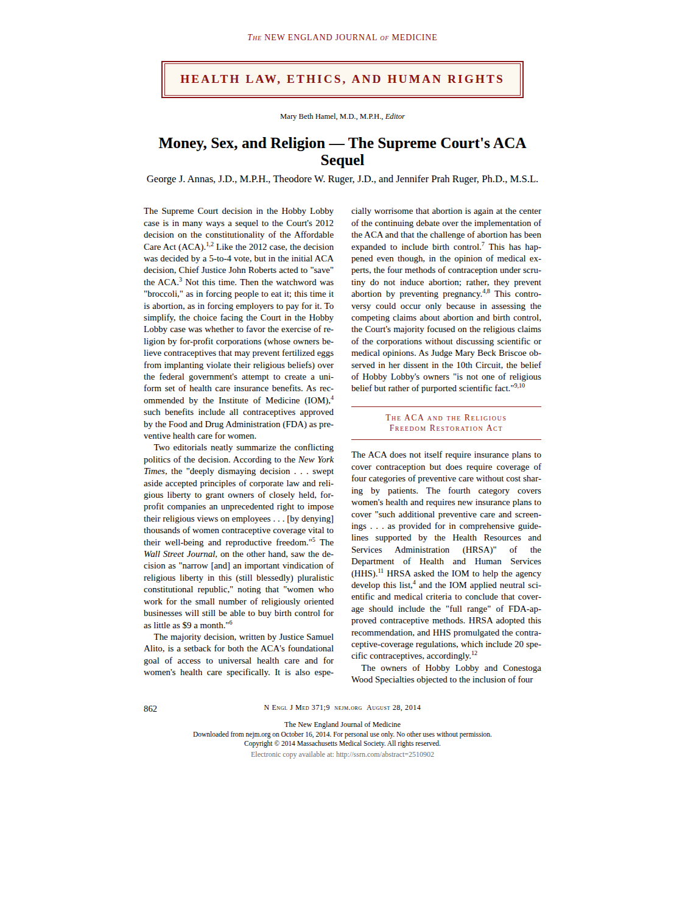The NEW ENGLAND JOURNAL of MEDICINE
Health Law, Ethics, and Human Rights
Mary Beth Hamel, M.D., M.P.H., Editor
Money, Sex, and Religion — The Supreme Court's ACA Sequel
George J. Annas, J.D., M.P.H., Theodore W. Ruger, J.D., and Jennifer Prah Ruger, Ph.D., M.S.L.
The Supreme Court decision in the Hobby Lobby case is in many ways a sequel to the Court's 2012 decision on the constitutionality of the Affordable Care Act (ACA).1,2 Like the 2012 case, the decision was decided by a 5-to-4 vote, but in the initial ACA decision, Chief Justice John Roberts acted to "save" the ACA.3 Not this time. Then the watchword was "broccoli," as in forcing people to eat it; this time it is abortion, as in forcing employers to pay for it. To simplify, the choice facing the Court in the Hobby Lobby case was whether to favor the exercise of religion by for-profit corporations (whose owners believe contraceptives that may prevent fertilized eggs from implanting violate their religious beliefs) over the federal government's attempt to create a uniform set of health care insurance benefits. As recommended by the Institute of Medicine (IOM),4 such benefits include all contraceptives approved by the Food and Drug Administration (FDA) as preventive health care for women.
Two editorials neatly summarize the conflicting politics of the decision. According to the New York Times, the "deeply dismaying decision . . . swept aside accepted principles of corporate law and religious liberty to grant owners of closely held, for-profit companies an unprecedented right to impose their religious views on employees . . . [by denying] thousands of women contraceptive coverage vital to their well-being and reproductive freedom."5 The Wall Street Journal, on the other hand, saw the decision as "narrow [and] an important vindication of religious liberty in this (still blessedly) pluralistic constitutional republic," noting that "women who work for the small number of religiously oriented businesses will still be able to buy birth control for as little as $9 a month."6
The majority decision, written by Justice Samuel Alito, is a setback for both the ACA's foundational goal of access to universal health care and for women's health care specifically. It is also especially worrisome that abortion is again at the center of the continuing debate over the implementation of the ACA and that the challenge of abortion has been expanded to include birth control.7 This has happened even though, in the opinion of medical experts, the four methods of contraception under scrutiny do not induce abortion; rather, they prevent abortion by preventing pregnancy.4,8 This controversy could occur only because in assessing the competing claims about abortion and birth control, the Court's majority focused on the religious claims of the corporations without discussing scientific or medical opinions. As Judge Mary Beck Briscoe observed in her dissent in the 10th Circuit, the belief of Hobby Lobby's owners "is not one of religious belief but rather of purported scientific fact."9,10
The ACA and the Religious
Freedom Restoration Act
The ACA does not itself require insurance plans to cover contraception but does require coverage of four categories of preventive care without cost sharing by patients. The fourth category covers women's health and requires new insurance plans to cover "such additional preventive care and screenings . . . as provided for in comprehensive guidelines supported by the Health Resources and Services Administration (HRSA)" of the Department of Health and Human Services (HHS).11 HRSA asked the IOM to help the agency develop this list,4 and the IOM applied neutral scientific and medical criteria to conclude that coverage should include the "full range" of FDA-approved contraceptive methods. HRSA adopted this recommendation, and HHS promulgated the contraceptive-coverage regulations, which include 20 specific contraceptives, accordingly.12
The owners of Hobby Lobby and Conestoga Wood Specialties objected to the inclusion of four
862
N Engl J Med 371;9 nejm.org August 28, 2014
The New England Journal of Medicine
Downloaded from nejm.org on October 16, 2014. For personal use only. No other uses without permission.
Copyright © 2014 Massachusetts Medical Society. All rights reserved.
Electronic copy available at: http://ssrn.com/abstract=2510902